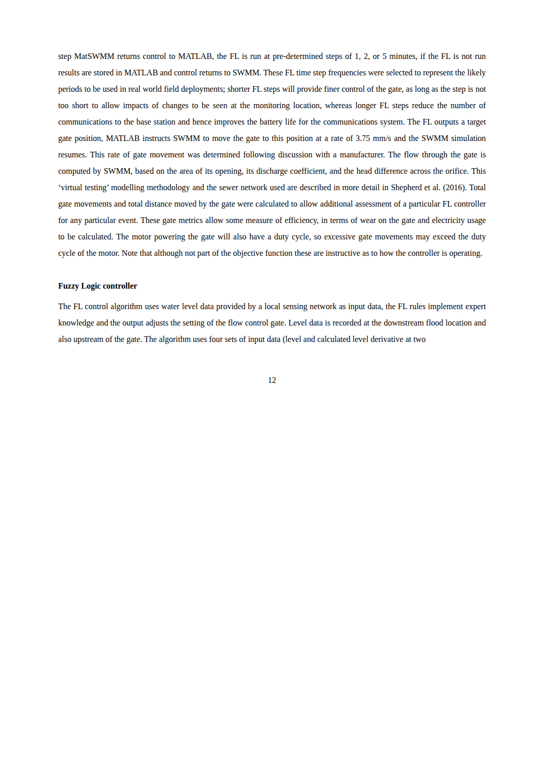step MatSWMM returns control to MATLAB, the FL is run at pre-determined steps of 1, 2, or 5 minutes, if the FL is not run results are stored in MATLAB and control returns to SWMM. These FL time step frequencies were selected to represent the likely periods to be used in real world field deployments; shorter FL steps will provide finer control of the gate, as long as the step is not too short to allow impacts of changes to be seen at the monitoring location, whereas longer FL steps reduce the number of communications to the base station and hence improves the battery life for the communications system. The FL outputs a target gate position, MATLAB instructs SWMM to move the gate to this position at a rate of 3.75 mm/s and the SWMM simulation resumes. This rate of gate movement was determined following discussion with a manufacturer. The flow through the gate is computed by SWMM, based on the area of its opening, its discharge coefficient, and the head difference across the orifice. This ‘virtual testing’ modelling methodology and the sewer network used are described in more detail in Shepherd et al. (2016). Total gate movements and total distance moved by the gate were calculated to allow additional assessment of a particular FL controller for any particular event. These gate metrics allow some measure of efficiency, in terms of wear on the gate and electricity usage to be calculated. The motor powering the gate will also have a duty cycle, so excessive gate movements may exceed the duty cycle of the motor. Note that although not part of the objective function these are instructive as to how the controller is operating.
Fuzzy Logic controller
The FL control algorithm uses water level data provided by a local sensing network as input data, the FL rules implement expert knowledge and the output adjusts the setting of the flow control gate. Level data is recorded at the downstream flood location and also upstream of the gate. The algorithm uses four sets of input data (level and calculated level derivative at two
12